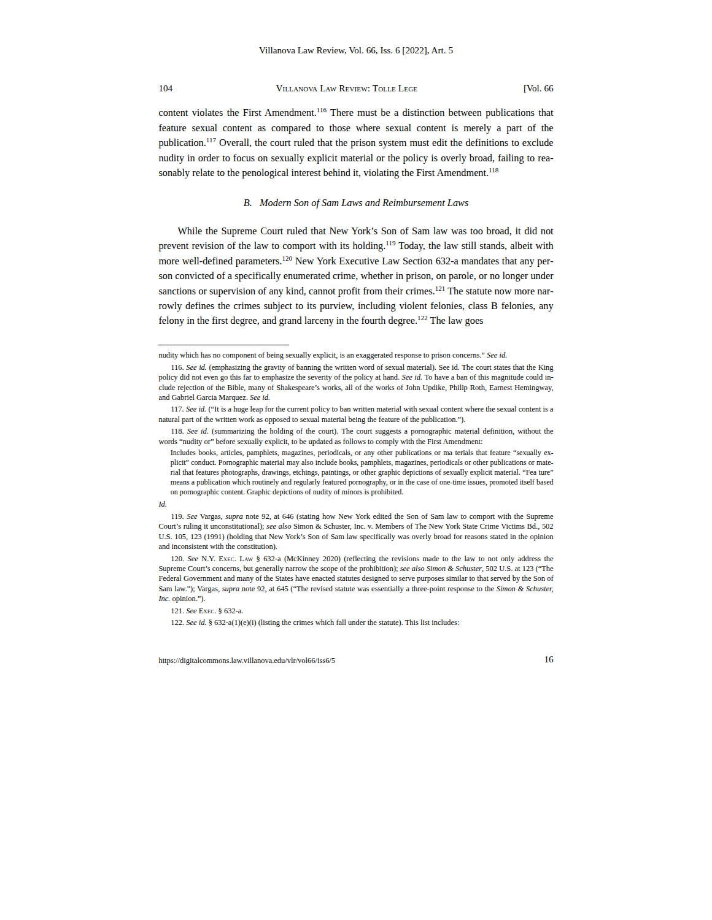Villanova Law Review, Vol. 66, Iss. 6 [2022], Art. 5
104 Villanova Law Review: Tolle Lege [Vol. 66
content violates the First Amendment.116 There must be a distinction between publications that feature sexual content as compared to those where sexual content is merely a part of the publication.117 Overall, the court ruled that the prison system must edit the definitions to exclude nudity in order to focus on sexually explicit material or the policy is overly broad, failing to reasonably relate to the penological interest behind it, violating the First Amendment.118
B. Modern Son of Sam Laws and Reimbursement Laws
While the Supreme Court ruled that New York’s Son of Sam law was too broad, it did not prevent revision of the law to comport with its holding.119 Today, the law still stands, albeit with more well-defined parameters.120 New York Executive Law Section 632-a mandates that any person convicted of a specifically enumerated crime, whether in prison, on parole, or no longer under sanctions or supervision of any kind, cannot profit from their crimes.121 The statute now more narrowly defines the crimes subject to its purview, including violent felonies, class B felonies, any felony in the first degree, and grand larceny in the fourth degree.122 The law goes
nudity which has no component of being sexually explicit, is an exaggerated response to prison concerns.” See id.
116. See id. (emphasizing the gravity of banning the written word of sexual material). See id. The court states that the King policy did not even go this far to emphasize the severity of the policy at hand. See id. To have a ban of this magnitude could include rejection of the Bible, many of Shakespeare’s works, all of the works of John Updike, Philip Roth, Earnest Hemingway, and Gabriel Garcia Marquez. See id.
117. See id. (“It is a huge leap for the current policy to ban written material with sexual content where the sexual content is a natural part of the written work as opposed to sexual material being the feature of the publication.”).
118. See id. (summarizing the holding of the court). The court suggests a pornographic material definition, without the words “nudity or” before sexually explicit, to be updated as follows to comply with the First Amendment:
Includes books, articles, pamphlets, magazines, periodicals, or any other publications or ma terials that feature “sexually explicit” conduct. Pornographic material may also include books, pamphlets, magazines, periodicals or other publications or material that features photographs, drawings, etchings, paintings, or other graphic depictions of sexually explicit material. “Fea ture” means a publication which routinely and regularly featured pornography, or in the case of one-time issues, promoted itself based on pornographic content. Graphic depictions of nudity of minors is prohibited.
Id.
119. See Vargas, supra note 92, at 646 (stating how New York edited the Son of Sam law to comport with the Supreme Court’s ruling it unconstitutional); see also Simon & Schuster, Inc. v. Members of The New York State Crime Victims Bd., 502 U.S. 105, 123 (1991) (holding that New York’s Son of Sam law specifically was overly broad for reasons stated in the opinion and inconsistent with the constitution).
120. See N.Y. Exec. Law § 632-a (McKinney 2020) (reflecting the revisions made to the law to not only address the Supreme Court’s concerns, but generally narrow the scope of the prohibition); see also Simon & Schuster, 502 U.S. at 123 (“The Federal Government and many of the States have enacted statutes designed to serve purposes similar to that served by the Son of Sam law.”); Vargas, supra note 92, at 645 (“The revised statute was essentially a three-point response to the Simon & Schuster, Inc. opinion.”).
121. See Exec. § 632-a.
122. See id. § 632-a(1)(e)(i) (listing the crimes which fall under the statute). This list includes:
https://digitalcommons.law.villanova.edu/vlr/vol66/iss6/5 16